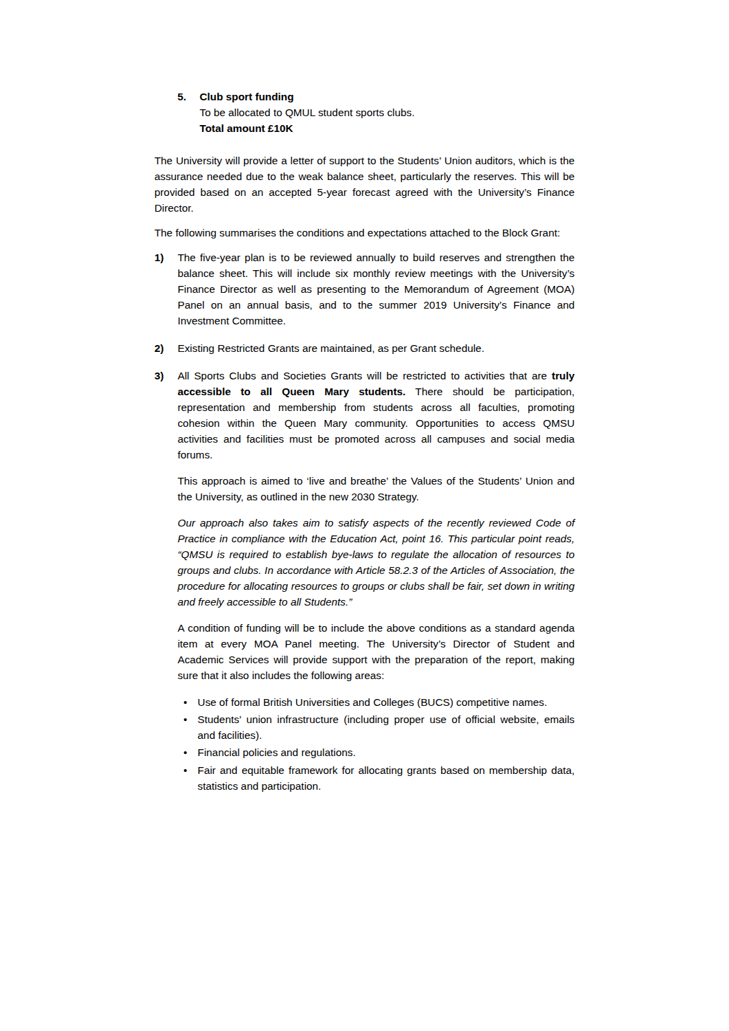5.
Club sport funding
To be allocated to QMUL student sports clubs.
Total amount £10K
The University will provide a letter of support to the Students’ Union auditors, which is the assurance needed due to the weak balance sheet, particularly the reserves. This will be provided based on an accepted 5-year forecast agreed with the University’s Finance Director.
The following summarises the conditions and expectations attached to the Block Grant:
1)
The five-year plan is to be reviewed annually to build reserves and strengthen the balance sheet. This will include six monthly review meetings with the University’s Finance Director as well as presenting to the Memorandum of Agreement (MOA) Panel on an annual basis, and to the summer 2019 University’s Finance and Investment Committee.
2)
Existing Restricted Grants are maintained, as per Grant schedule.
3)
All Sports Clubs and Societies Grants will be restricted to activities that are truly accessible to all Queen Mary students. There should be participation, representation and membership from students across all faculties, promoting cohesion within the Queen Mary community. Opportunities to access QMSU activities and facilities must be promoted across all campuses and social media forums.
This approach is aimed to ‘live and breathe’ the Values of the Students’ Union and the University, as outlined in the new 2030 Strategy.
Our approach also takes aim to satisfy aspects of the recently reviewed Code of Practice in compliance with the Education Act, point 16. This particular point reads, “QMSU is required to establish bye-laws to regulate the allocation of resources to groups and clubs. In accordance with Article 58.2.3 of the Articles of Association, the procedure for allocating resources to groups or clubs shall be fair, set down in writing and freely accessible to all Students.”
A condition of funding will be to include the above conditions as a standard agenda item at every MOA Panel meeting. The University’s Director of Student and Academic Services will provide support with the preparation of the report, making sure that it also includes the following areas:
•Use of formal British Universities and Colleges (BUCS) competitive names.
•Students’ union infrastructure (including proper use of official website, emails and facilities).
•Financial policies and regulations.
•Fair and equitable framework for allocating grants based on membership data, statistics and participation.